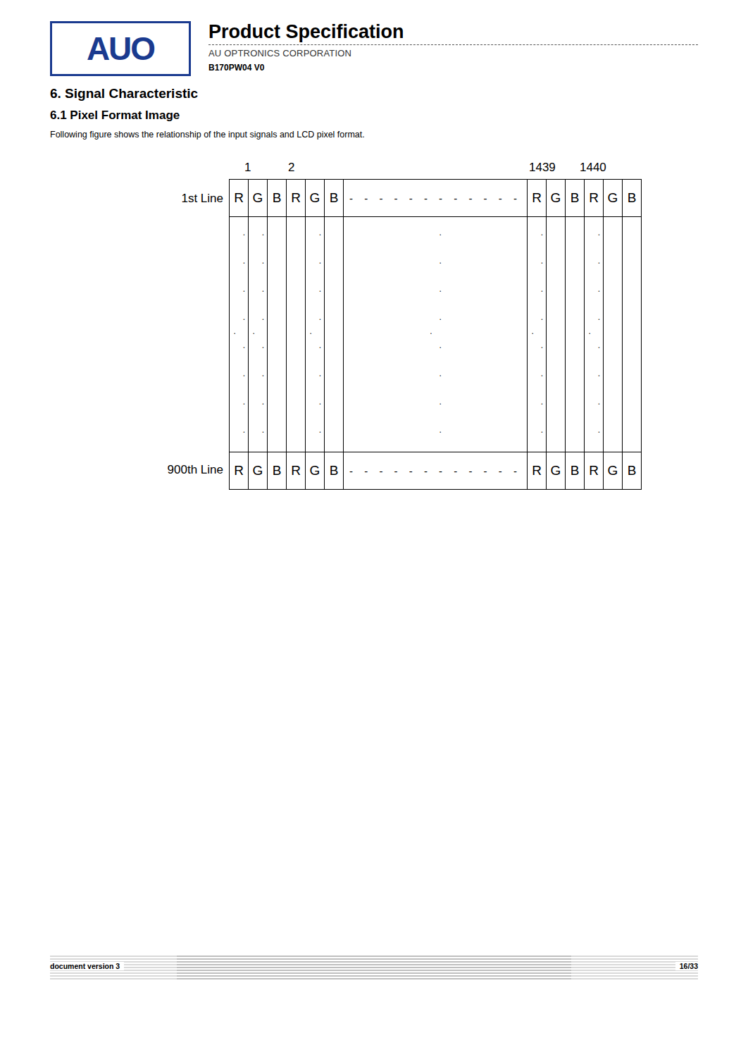AUO
Product Specification
AU OPTRONICS CORPORATION
B170PW04 V0
6. Signal Characteristic
6.1 Pixel Format Image
Following figure shows the relationship of the input signals and LCD pixel format.
1 2 1439 1440
1st Line
900th Line
| R | G | B | R | G | B | - - - - - - - - - - - - | R | G | B | R | G | B |
| . . . . . . . . . | . . . . . . . . . | | | . . . . . . . . . | | . . . . . . . . . | . . . . . . . . . | | | . . . . . . . . . | | |
| R | G | B | R | G | B | - - - - - - - - - - - - | R | G | B | R | G | B |
document version 3
16/33